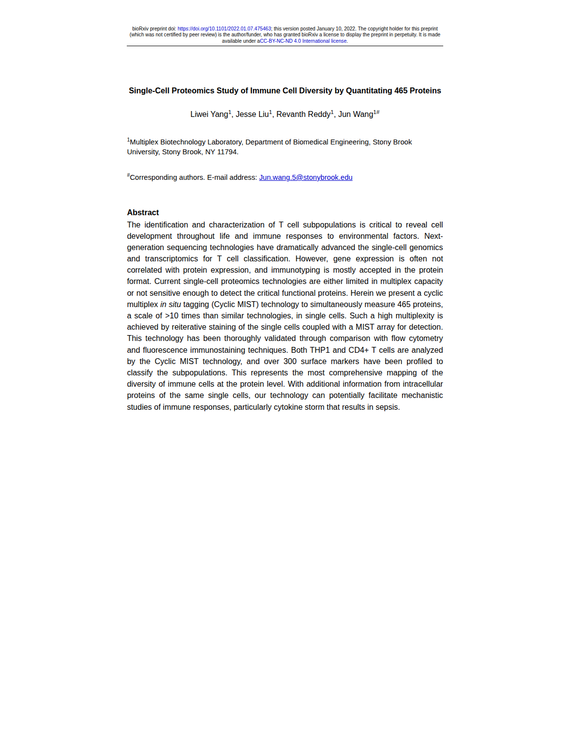bioRxiv preprint doi: https://doi.org/10.1101/2022.01.07.475463; this version posted January 10, 2022. The copyright holder for this preprint
(which was not certified by peer review) is the author/funder, who has granted bioRxiv a license to display the preprint in perpetuity. It is made
available under aCC-BY-NC-ND 4.0 International license.
Single-Cell Proteomics Study of Immune Cell Diversity by Quantitating 465 Proteins
Liwei Yang1, Jesse Liu1, Revanth Reddy1, Jun Wang1#
1Multiplex Biotechnology Laboratory, Department of Biomedical Engineering, Stony Brook University, Stony Brook, NY 11794.
#Corresponding authors. E-mail address: Jun.wang.5@stonybrook.edu
Abstract
The identification and characterization of T cell subpopulations is critical to reveal cell development throughout life and immune responses to environmental factors. Next-generation sequencing technologies have dramatically advanced the single-cell genomics and transcriptomics for T cell classification. However, gene expression is often not correlated with protein expression, and immunotyping is mostly accepted in the protein format. Current single-cell proteomics technologies are either limited in multiplex capacity or not sensitive enough to detect the critical functional proteins. Herein we present a cyclic multiplex in situ tagging (Cyclic MIST) technology to simultaneously measure 465 proteins, a scale of >10 times than similar technologies, in single cells. Such a high multiplexity is achieved by reiterative staining of the single cells coupled with a MIST array for detection. This technology has been thoroughly validated through comparison with flow cytometry and fluorescence immunostaining techniques. Both THP1 and CD4+ T cells are analyzed by the Cyclic MIST technology, and over 300 surface markers have been profiled to classify the subpopulations. This represents the most comprehensive mapping of the diversity of immune cells at the protein level. With additional information from intracellular proteins of the same single cells, our technology can potentially facilitate mechanistic studies of immune responses, particularly cytokine storm that results in sepsis.